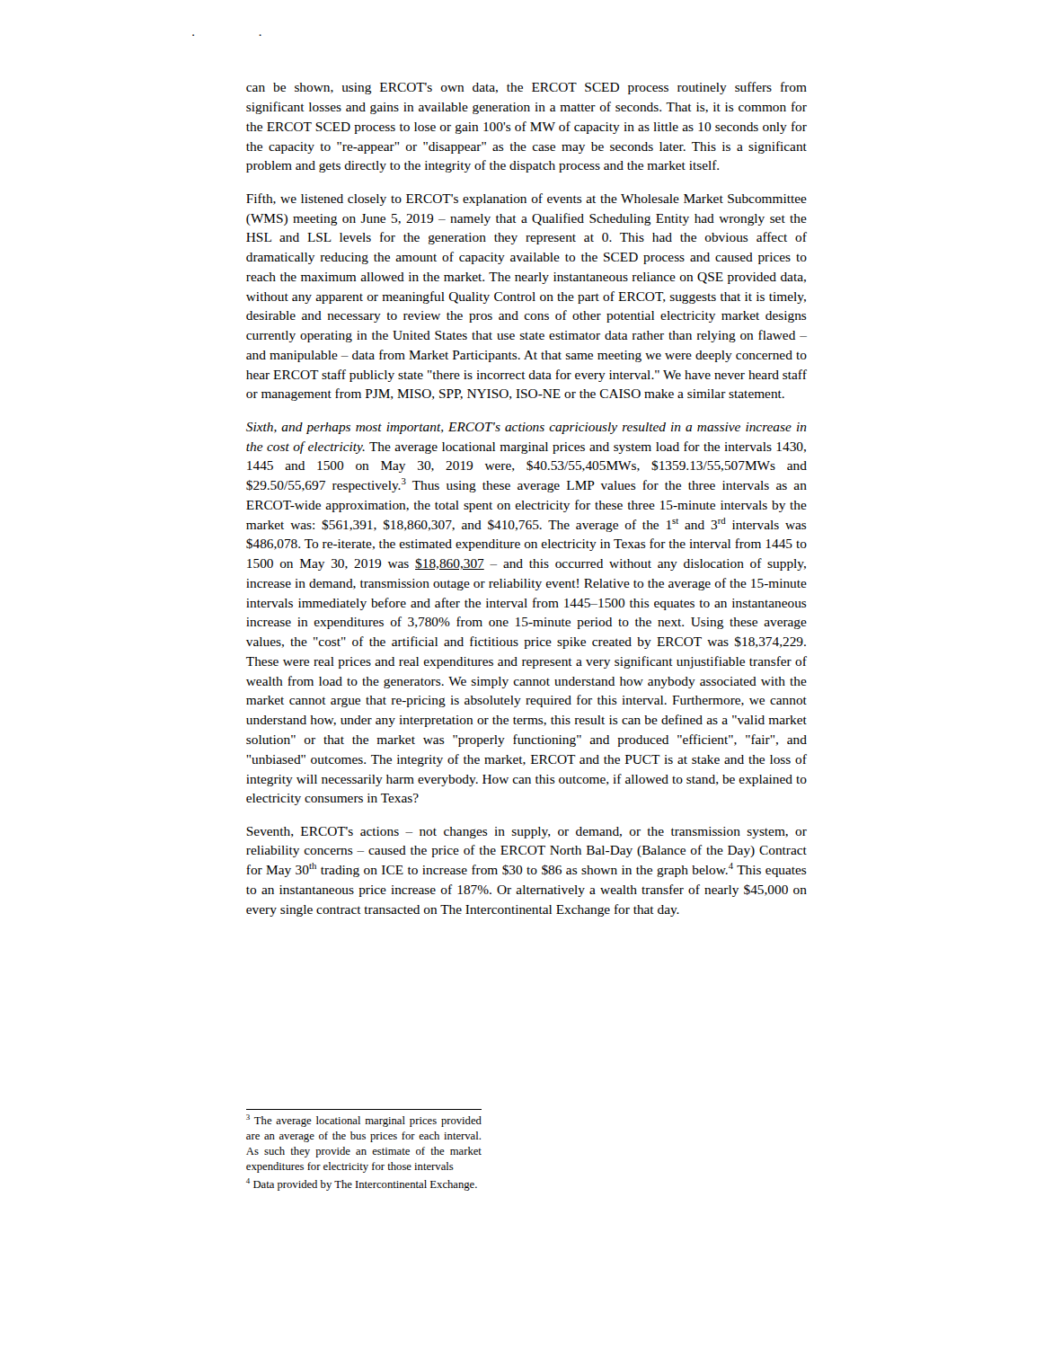. .
can be shown, using ERCOT's own data, the ERCOT SCED process routinely suffers from significant losses and gains in available generation in a matter of seconds. That is, it is common for the ERCOT SCED process to lose or gain 100's of MW of capacity in as little as 10 seconds only for the capacity to "re-appear" or "disappear" as the case may be seconds later. This is a significant problem and gets directly to the integrity of the dispatch process and the market itself.
Fifth, we listened closely to ERCOT's explanation of events at the Wholesale Market Subcommittee (WMS) meeting on June 5, 2019 – namely that a Qualified Scheduling Entity had wrongly set the HSL and LSL levels for the generation they represent at 0. This had the obvious affect of dramatically reducing the amount of capacity available to the SCED process and caused prices to reach the maximum allowed in the market. The nearly instantaneous reliance on QSE provided data, without any apparent or meaningful Quality Control on the part of ERCOT, suggests that it is timely, desirable and necessary to review the pros and cons of other potential electricity market designs currently operating in the United States that use state estimator data rather than relying on flawed – and manipulable – data from Market Participants. At that same meeting we were deeply concerned to hear ERCOT staff publicly state "there is incorrect data for every interval." We have never heard staff or management from PJM, MISO, SPP, NYISO, ISO-NE or the CAISO make a similar statement.
Sixth, and perhaps most important, ERCOT's actions capriciously resulted in a massive increase in the cost of electricity. The average locational marginal prices and system load for the intervals 1430, 1445 and 1500 on May 30, 2019 were, $40.53/55,405MWs, $1359.13/55,507MWs and $29.50/55,697 respectively.3 Thus using these average LMP values for the three intervals as an ERCOT-wide approximation, the total spent on electricity for these three 15-minute intervals by the market was: $561,391, $18,860,307, and $410,765. The average of the 1st and 3rd intervals was $486,078. To re-iterate, the estimated expenditure on electricity in Texas for the interval from 1445 to 1500 on May 30, 2019 was $18,860,307 – and this occurred without any dislocation of supply, increase in demand, transmission outage or reliability event! Relative to the average of the 15-minute intervals immediately before and after the interval from 1445–1500 this equates to an instantaneous increase in expenditures of 3,780% from one 15-minute period to the next. Using these average values, the "cost" of the artificial and fictitious price spike created by ERCOT was $18,374,229. These were real prices and real expenditures and represent a very significant unjustifiable transfer of wealth from load to the generators. We simply cannot understand how anybody associated with the market cannot argue that re-pricing is absolutely required for this interval. Furthermore, we cannot understand how, under any interpretation or the terms, this result is can be defined as a "valid market solution" or that the market was "properly functioning" and produced "efficient", "fair", and "unbiased" outcomes. The integrity of the market, ERCOT and the PUCT is at stake and the loss of integrity will necessarily harm everybody. How can this outcome, if allowed to stand, be explained to electricity consumers in Texas?
Seventh, ERCOT's actions – not changes in supply, or demand, or the transmission system, or reliability concerns – caused the price of the ERCOT North Bal-Day (Balance of the Day) Contract for May 30th trading on ICE to increase from $30 to $86 as shown in the graph below.4 This equates to an instantaneous price increase of 187%. Or alternatively a wealth transfer of nearly $45,000 on every single contract transacted on The Intercontinental Exchange for that day.
3 The average locational marginal prices provided are an average of the bus prices for each interval. As such they provide an estimate of the market expenditures for electricity for those intervals
4 Data provided by The Intercontinental Exchange.